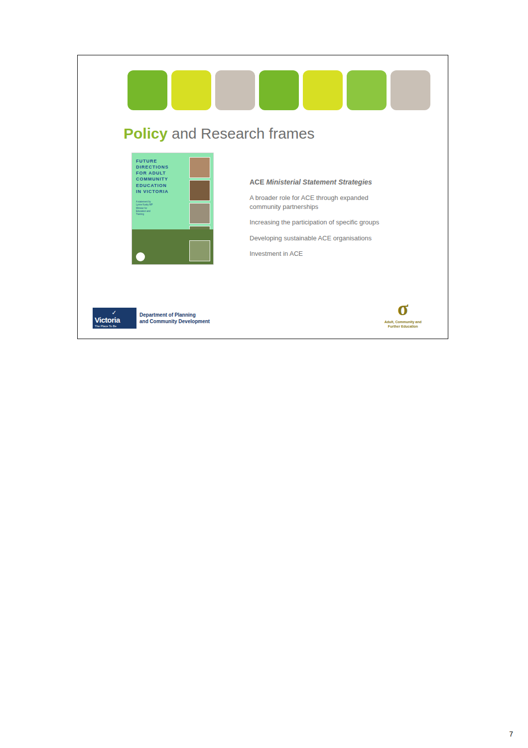Policy and Research frames
Future
Directions
for Adult
Community
Education
in Victoria
A statement by
Lynne Kosky MP
Minister for
Education and
Training
ACE Ministerial Statement Strategies
A broader role for ACE through expanded community partnerships
Increasing the participation of specific groups
Developing sustainable ACE organisations
Investment in ACE
✓
Victoria
The Place To Be
Department of Planning
and Community Development
σ
Adult, Community and
Further Education
7